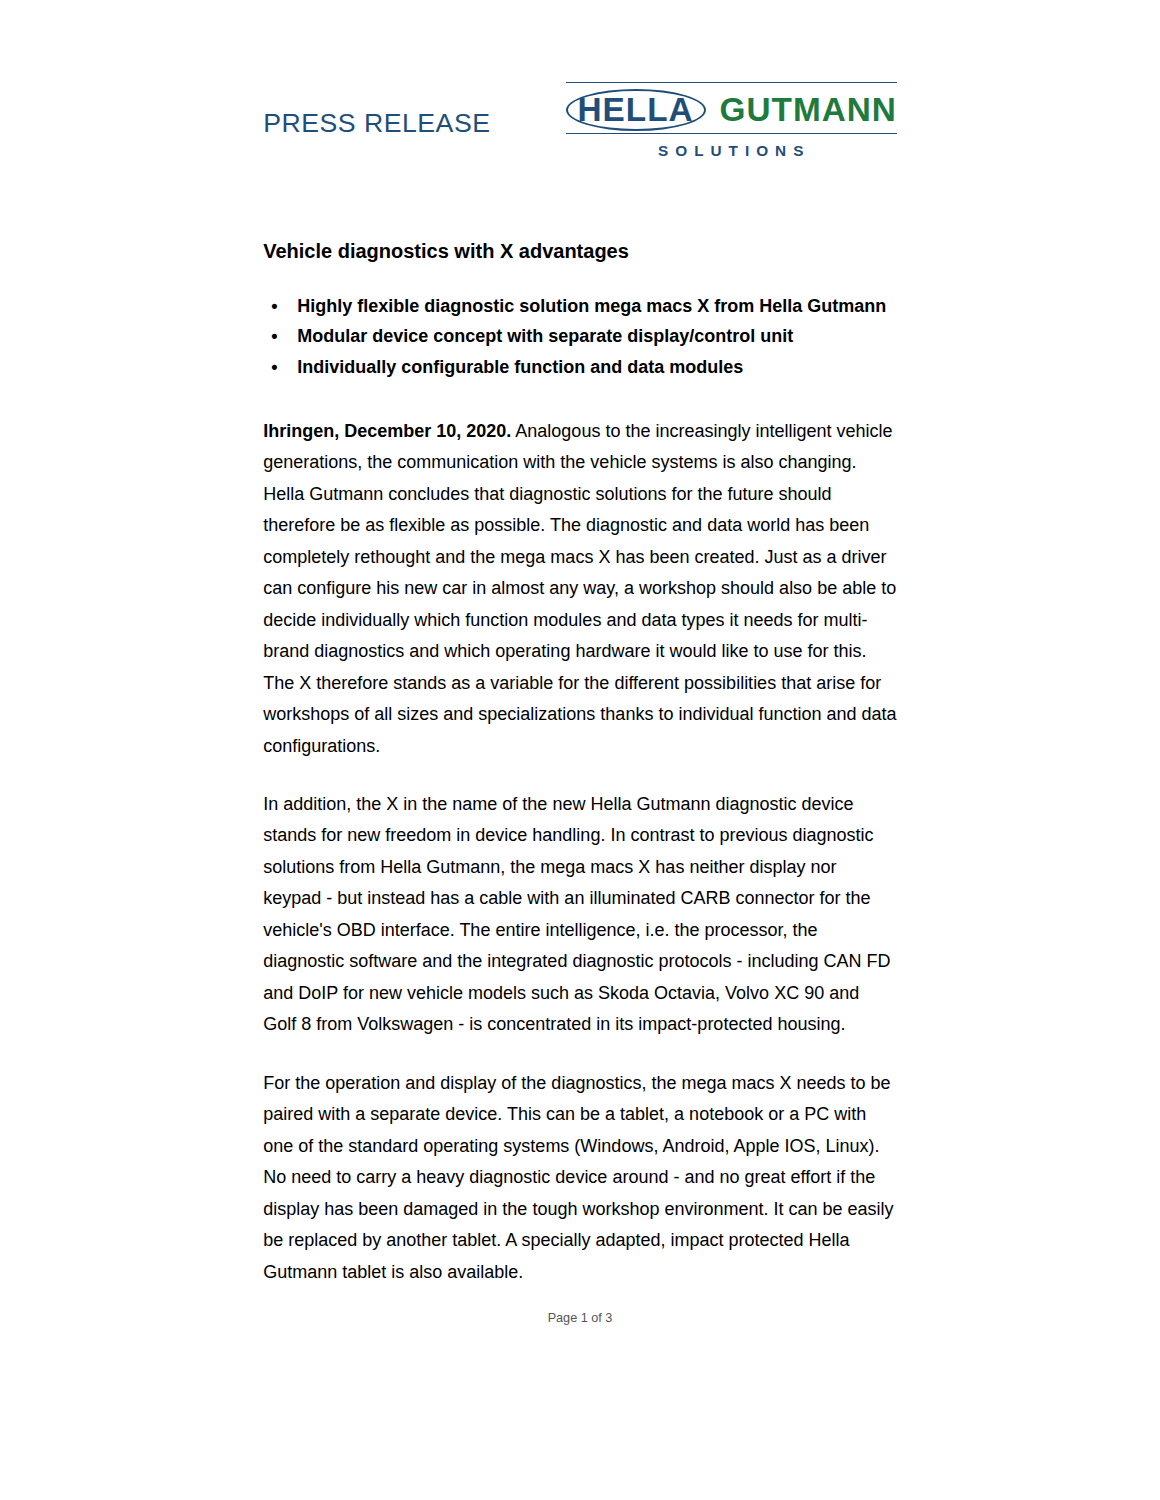PRESS RELEASE
HELLA GUTMANN
SOLUTIONS
Vehicle diagnostics with X advantages
Highly flexible diagnostic solution mega macs X from Hella Gutmann
Modular device concept with separate display/control unit
Individually configurable function and data modules
Ihringen, December 10, 2020. Analogous to the increasingly intelligent vehicle generations, the communication with the vehicle systems is also changing. Hella Gutmann concludes that diagnostic solutions for the future should therefore be as flexible as possible. The diagnostic and data world has been completely rethought and the mega macs X has been created. Just as a driver can configure his new car in almost any way, a workshop should also be able to decide individually which function modules and data types it needs for multi-brand diagnostics and which operating hardware it would like to use for this. The X therefore stands as a variable for the different possibilities that arise for workshops of all sizes and specializations thanks to individual function and data configurations.
In addition, the X in the name of the new Hella Gutmann diagnostic device stands for new freedom in device handling. In contrast to previous diagnostic solutions from Hella Gutmann, the mega macs X has neither display nor keypad - but instead has a cable with an illuminated CARB connector for the vehicle's OBD interface. The entire intelligence, i.e. the processor, the diagnostic software and the integrated diagnostic protocols - including CAN FD and DoIP for new vehicle models such as Skoda Octavia, Volvo XC 90 and Golf 8 from Volkswagen - is concentrated in its impact-protected housing.
For the operation and display of the diagnostics, the mega macs X needs to be paired with a separate device. This can be a tablet, a notebook or a PC with one of the standard operating systems (Windows, Android, Apple IOS, Linux). No need to carry a heavy diagnostic device around - and no great effort if the display has been damaged in the tough workshop environment. It can be easily be replaced by another tablet. A specially adapted, impact protected Hella Gutmann tablet is also available.
Page 1 of 3